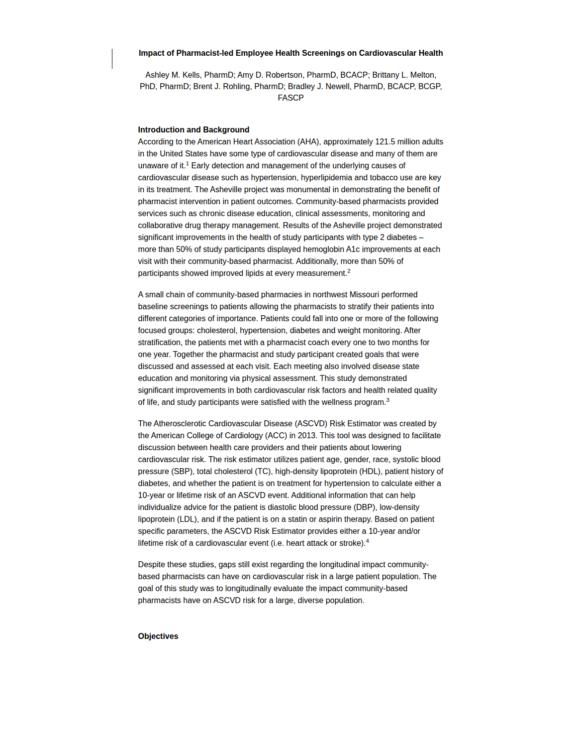Impact of Pharmacist-led Employee Health Screenings on Cardiovascular Health
Ashley M. Kells, PharmD; Amy D. Robertson, PharmD, BCACP; Brittany L. Melton, PhD, PharmD; Brent J. Rohling, PharmD; Bradley J. Newell, PharmD, BCACP, BCGP, FASCP
Introduction and Background
According to the American Heart Association (AHA), approximately 121.5 million adults in the United States have some type of cardiovascular disease and many of them are unaware of it.1 Early detection and management of the underlying causes of cardiovascular disease such as hypertension, hyperlipidemia and tobacco use are key in its treatment. The Asheville project was monumental in demonstrating the benefit of pharmacist intervention in patient outcomes. Community-based pharmacists provided services such as chronic disease education, clinical assessments, monitoring and collaborative drug therapy management. Results of the Asheville project demonstrated significant improvements in the health of study participants with type 2 diabetes – more than 50% of study participants displayed hemoglobin A1c improvements at each visit with their community-based pharmacist. Additionally, more than 50% of participants showed improved lipids at every measurement.2
A small chain of community-based pharmacies in northwest Missouri performed baseline screenings to patients allowing the pharmacists to stratify their patients into different categories of importance. Patients could fall into one or more of the following focused groups: cholesterol, hypertension, diabetes and weight monitoring. After stratification, the patients met with a pharmacist coach every one to two months for one year. Together the pharmacist and study participant created goals that were discussed and assessed at each visit. Each meeting also involved disease state education and monitoring via physical assessment. This study demonstrated significant improvements in both cardiovascular risk factors and health related quality of life, and study participants were satisfied with the wellness program.3
The Atherosclerotic Cardiovascular Disease (ASCVD) Risk Estimator was created by the American College of Cardiology (ACC) in 2013. This tool was designed to facilitate discussion between health care providers and their patients about lowering cardiovascular risk. The risk estimator utilizes patient age, gender, race, systolic blood pressure (SBP), total cholesterol (TC), high-density lipoprotein (HDL), patient history of diabetes, and whether the patient is on treatment for hypertension to calculate either a 10-year or lifetime risk of an ASCVD event. Additional information that can help individualize advice for the patient is diastolic blood pressure (DBP), low-density lipoprotein (LDL), and if the patient is on a statin or aspirin therapy. Based on patient specific parameters, the ASCVD Risk Estimator provides either a 10-year and/or lifetime risk of a cardiovascular event (i.e. heart attack or stroke).4
Despite these studies, gaps still exist regarding the longitudinal impact community-based pharmacists can have on cardiovascular risk in a large patient population. The goal of this study was to longitudinally evaluate the impact community-based pharmacists have on ASCVD risk for a large, diverse population.
Objectives